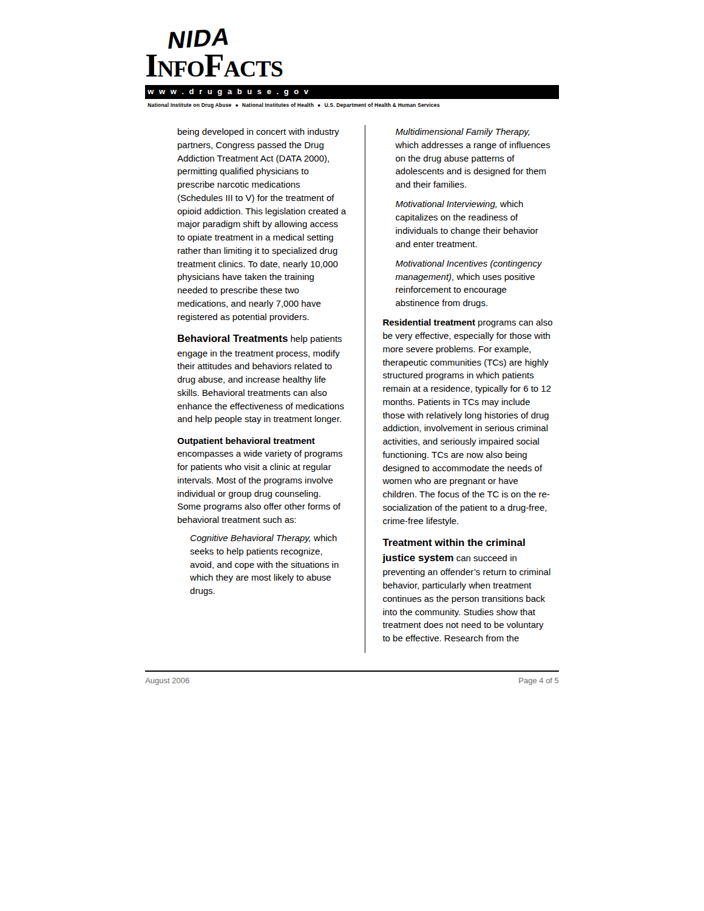NIDA
INFOFACTS
w w w . d r u g a b u s e . g o v
National Institute on Drug Abuse●National Institutes of Health●U.S. Department of Health & Human Services
being developed in concert with industry partners, Congress passed the Drug Addiction Treatment Act (DATA 2000), permitting qualified physicians to prescribe narcotic medications (Schedules III to V) for the treatment of opioid addiction. This legislation created a major paradigm shift by allowing access to opiate treatment in a medical setting rather than limiting it to specialized drug treatment clinics. To date, nearly 10,000 physicians have taken the training needed to prescribe these two medications, and nearly 7,000 have registered as potential providers.
Behavioral Treatments help patients engage in the treatment process, modify their attitudes and behaviors related to drug abuse, and increase healthy life skills. Behavioral treatments can also enhance the effectiveness of medications and help people stay in treatment longer.
Outpatient behavioral treatment encompasses a wide variety of programs for patients who visit a clinic at regular intervals. Most of the programs involve individual or group drug counseling. Some programs also offer other forms of behavioral treatment such as:
Cognitive Behavioral Therapy, which seeks to help patients recognize, avoid, and cope with the situations in which they are most likely to abuse drugs.
Multidimensional Family Therapy, which addresses a range of influences on the drug abuse patterns of adolescents and is designed for them and their families.
Motivational Interviewing, which capitalizes on the readiness of individuals to change their behavior and enter treatment.
Motivational Incentives (contingency management), which uses positive reinforcement to encourage abstinence from drugs.
Residential treatment programs can also be very effective, especially for those with more severe problems. For example, therapeutic communities (TCs) are highly structured programs in which patients remain at a residence, typically for 6 to 12 months. Patients in TCs may include those with relatively long histories of drug addiction, involvement in serious criminal activities, and seriously impaired social functioning. TCs are now also being designed to accommodate the needs of women who are pregnant or have children. The focus of the TC is on the re-socialization of the patient to a drug-free, crime-free lifestyle.
Treatment within the criminal justice system can succeed in preventing an offender’s return to criminal behavior, particularly when treatment continues as the person transitions back into the community. Studies show that treatment does not need to be voluntary to be effective. Research from the
August 2006
Page 4 of 5